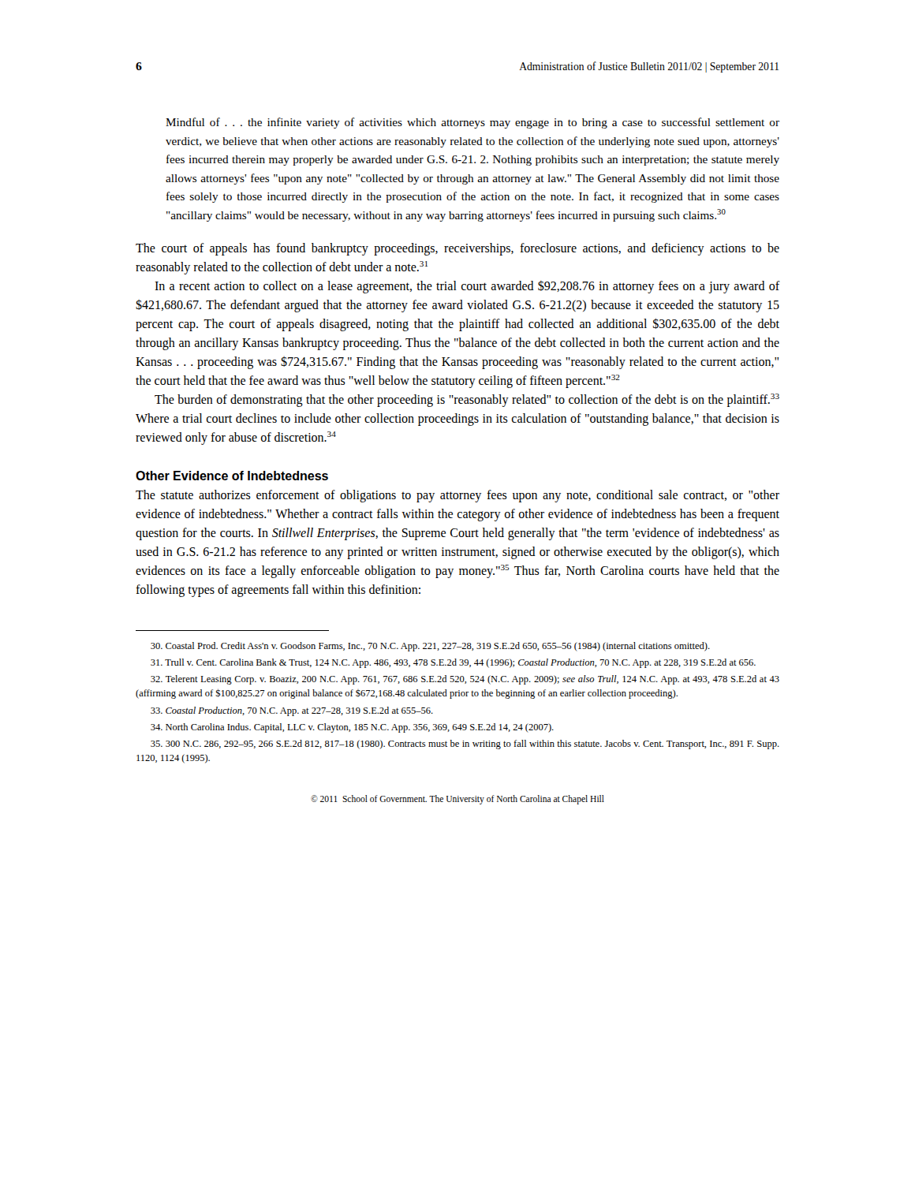6 Administration of Justice Bulletin 2011/02 | September 2011
Mindful of . . . the infinite variety of activities which attorneys may engage in to bring a case to successful settlement or verdict, we believe that when other actions are reasonably related to the collection of the underlying note sued upon, attorneys' fees incurred therein may properly be awarded under G.S. 6-21. 2. Nothing prohibits such an interpretation; the statute merely allows attorneys' fees "upon any note" "collected by or through an attorney at law." The General Assembly did not limit those fees solely to those incurred directly in the prosecution of the action on the note. In fact, it recognized that in some cases "ancillary claims" would be necessary, without in any way barring attorneys' fees incurred in pursuing such claims.30
The court of appeals has found bankruptcy proceedings, receiverships, foreclosure actions, and deficiency actions to be reasonably related to the collection of debt under a note.31
In a recent action to collect on a lease agreement, the trial court awarded $92,208.76 in attorney fees on a jury award of $421,680.67. The defendant argued that the attorney fee award violated G.S. 6-21.2(2) because it exceeded the statutory 15 percent cap. The court of appeals disagreed, noting that the plaintiff had collected an additional $302,635.00 of the debt through an ancillary Kansas bankruptcy proceeding. Thus the "balance of the debt collected in both the current action and the Kansas . . . proceeding was $724,315.67." Finding that the Kansas proceeding was "reasonably related to the current action," the court held that the fee award was thus "well below the statutory ceiling of fifteen percent."32
The burden of demonstrating that the other proceeding is "reasonably related" to collection of the debt is on the plaintiff.33 Where a trial court declines to include other collection proceedings in its calculation of "outstanding balance," that decision is reviewed only for abuse of discretion.34
Other Evidence of Indebtedness
The statute authorizes enforcement of obligations to pay attorney fees upon any note, conditional sale contract, or "other evidence of indebtedness." Whether a contract falls within the category of other evidence of indebtedness has been a frequent question for the courts. In Stillwell Enterprises, the Supreme Court held generally that "the term 'evidence of indebtedness' as used in G.S. 6-21.2 has reference to any printed or written instrument, signed or otherwise executed by the obligor(s), which evidences on its face a legally enforceable obligation to pay money."35 Thus far, North Carolina courts have held that the following types of agreements fall within this definition:
30. Coastal Prod. Credit Ass'n v. Goodson Farms, Inc., 70 N.C. App. 221, 227–28, 319 S.E.2d 650, 655–56 (1984) (internal citations omitted).
31. Trull v. Cent. Carolina Bank & Trust, 124 N.C. App. 486, 493, 478 S.E.2d 39, 44 (1996); Coastal Production, 70 N.C. App. at 228, 319 S.E.2d at 656.
32. Telerent Leasing Corp. v. Boaziz, 200 N.C. App. 761, 767, 686 S.E.2d 520, 524 (N.C. App. 2009); see also Trull, 124 N.C. App. at 493, 478 S.E.2d at 43 (affirming award of $100,825.27 on original balance of $672,168.48 calculated prior to the beginning of an earlier collection proceeding).
33. Coastal Production, 70 N.C. App. at 227–28, 319 S.E.2d at 655–56.
34. North Carolina Indus. Capital, LLC v. Clayton, 185 N.C. App. 356, 369, 649 S.E.2d 14, 24 (2007).
35. 300 N.C. 286, 292–95, 266 S.E.2d 812, 817–18 (1980). Contracts must be in writing to fall within this statute. Jacobs v. Cent. Transport, Inc., 891 F. Supp. 1120, 1124 (1995).
© 2011 School of Government. The University of North Carolina at Chapel Hill